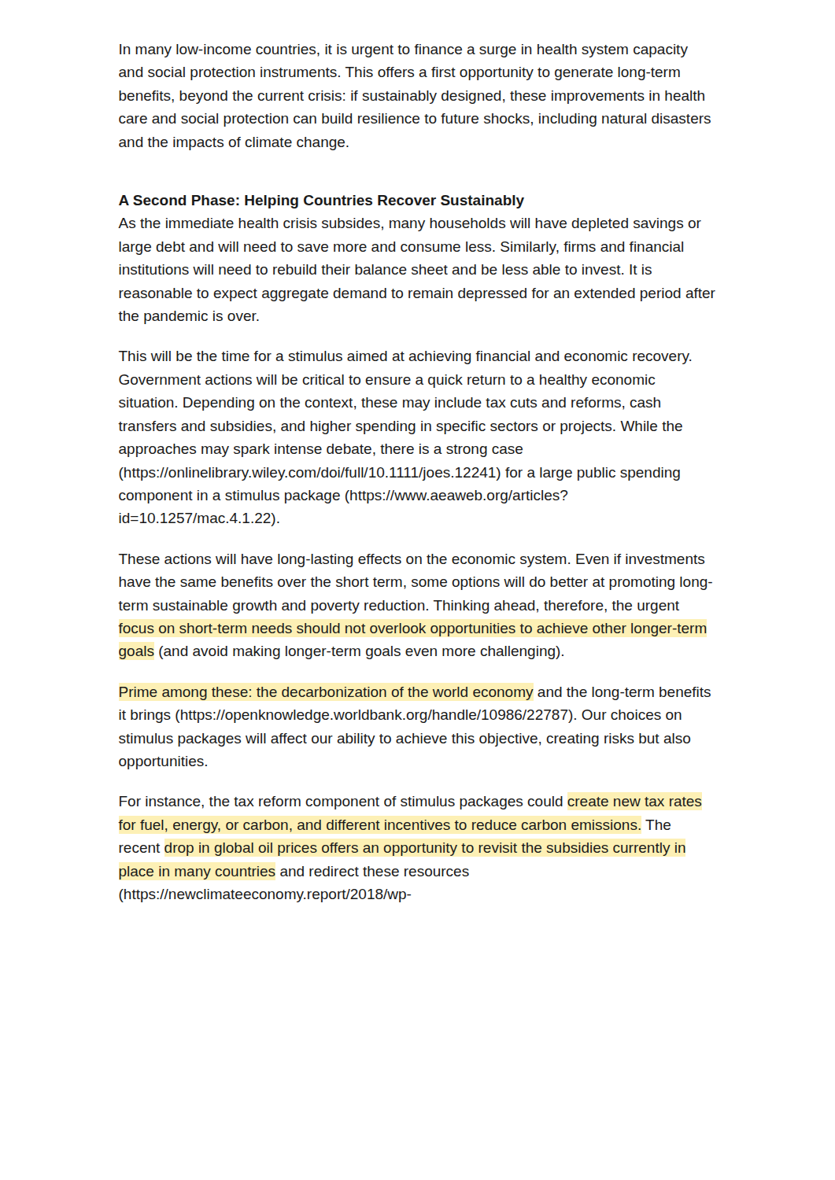In many low-income countries, it is urgent to finance a surge in health system capacity and social protection instruments. This offers a first opportunity to generate long-term benefits, beyond the current crisis: if sustainably designed, these improvements in health care and social protection can build resilience to future shocks, including natural disasters and the impacts of climate change.
A Second Phase: Helping Countries Recover Sustainably
As the immediate health crisis subsides, many households will have depleted savings or large debt and will need to save more and consume less. Similarly, firms and financial institutions will need to rebuild their balance sheet and be less able to invest. It is reasonable to expect aggregate demand to remain depressed for an extended period after the pandemic is over.
This will be the time for a stimulus aimed at achieving financial and economic recovery. Government actions will be critical to ensure a quick return to a healthy economic situation. Depending on the context, these may include tax cuts and reforms, cash transfers and subsidies, and higher spending in specific sectors or projects. While the approaches may spark intense debate, there is a strong case (https://onlinelibrary.wiley.com/doi/full/10.1111/joes.12241) for a large public spending component in a stimulus package (https://www.aeaweb.org/articles?id=10.1257/mac.4.1.22).
These actions will have long-lasting effects on the economic system. Even if investments have the same benefits over the short term, some options will do better at promoting long-term sustainable growth and poverty reduction. Thinking ahead, therefore, the urgent focus on short-term needs should not overlook opportunities to achieve other longer-term goals (and avoid making longer-term goals even more challenging).
Prime among these: the decarbonization of the world economy and the long-term benefits it brings (https://openknowledge.worldbank.org/handle/10986/22787). Our choices on stimulus packages will affect our ability to achieve this objective, creating risks but also opportunities.
For instance, the tax reform component of stimulus packages could create new tax rates for fuel, energy, or carbon, and different incentives to reduce carbon emissions. The recent drop in global oil prices offers an opportunity to revisit the subsidies currently in place in many countries and redirect these resources (https://newclimateeconomy.report/2018/wp-